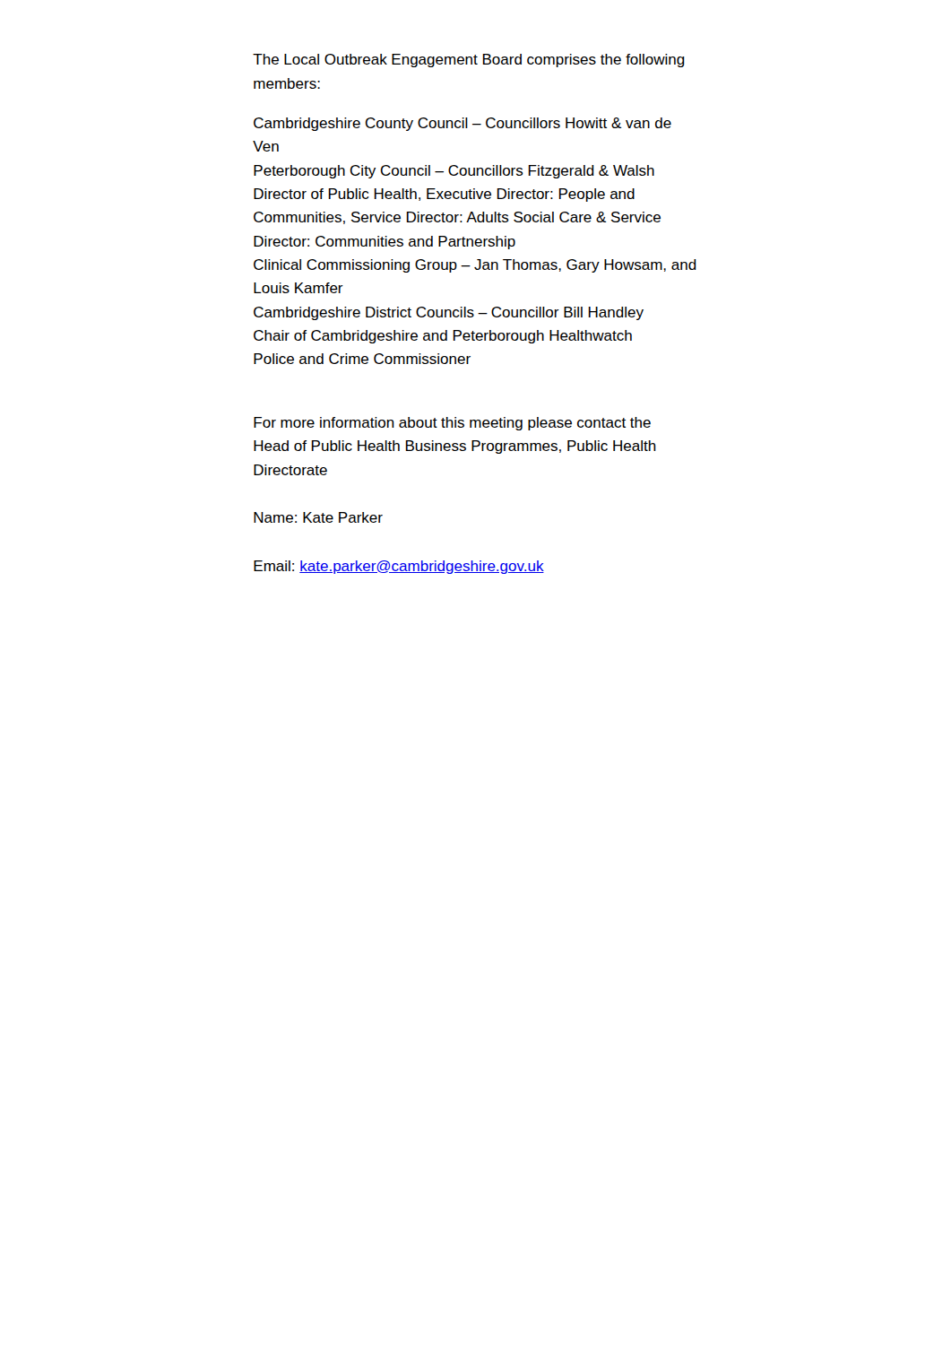The Local Outbreak Engagement Board comprises the following members:
Cambridgeshire County Council – Councillors Howitt & van de Ven
Peterborough City Council – Councillors Fitzgerald & Walsh
Director of Public Health, Executive Director: People and Communities, Service Director: Adults Social Care & Service Director: Communities and Partnership
Clinical Commissioning Group – Jan Thomas, Gary Howsam, and Louis Kamfer
Cambridgeshire District Councils – Councillor Bill Handley
Chair of Cambridgeshire and Peterborough Healthwatch
Police and Crime Commissioner
For more information about this meeting please contact the
Head of Public Health Business Programmes, Public Health Directorate
Name: Kate Parker
Email: kate.parker@cambridgeshire.gov.uk